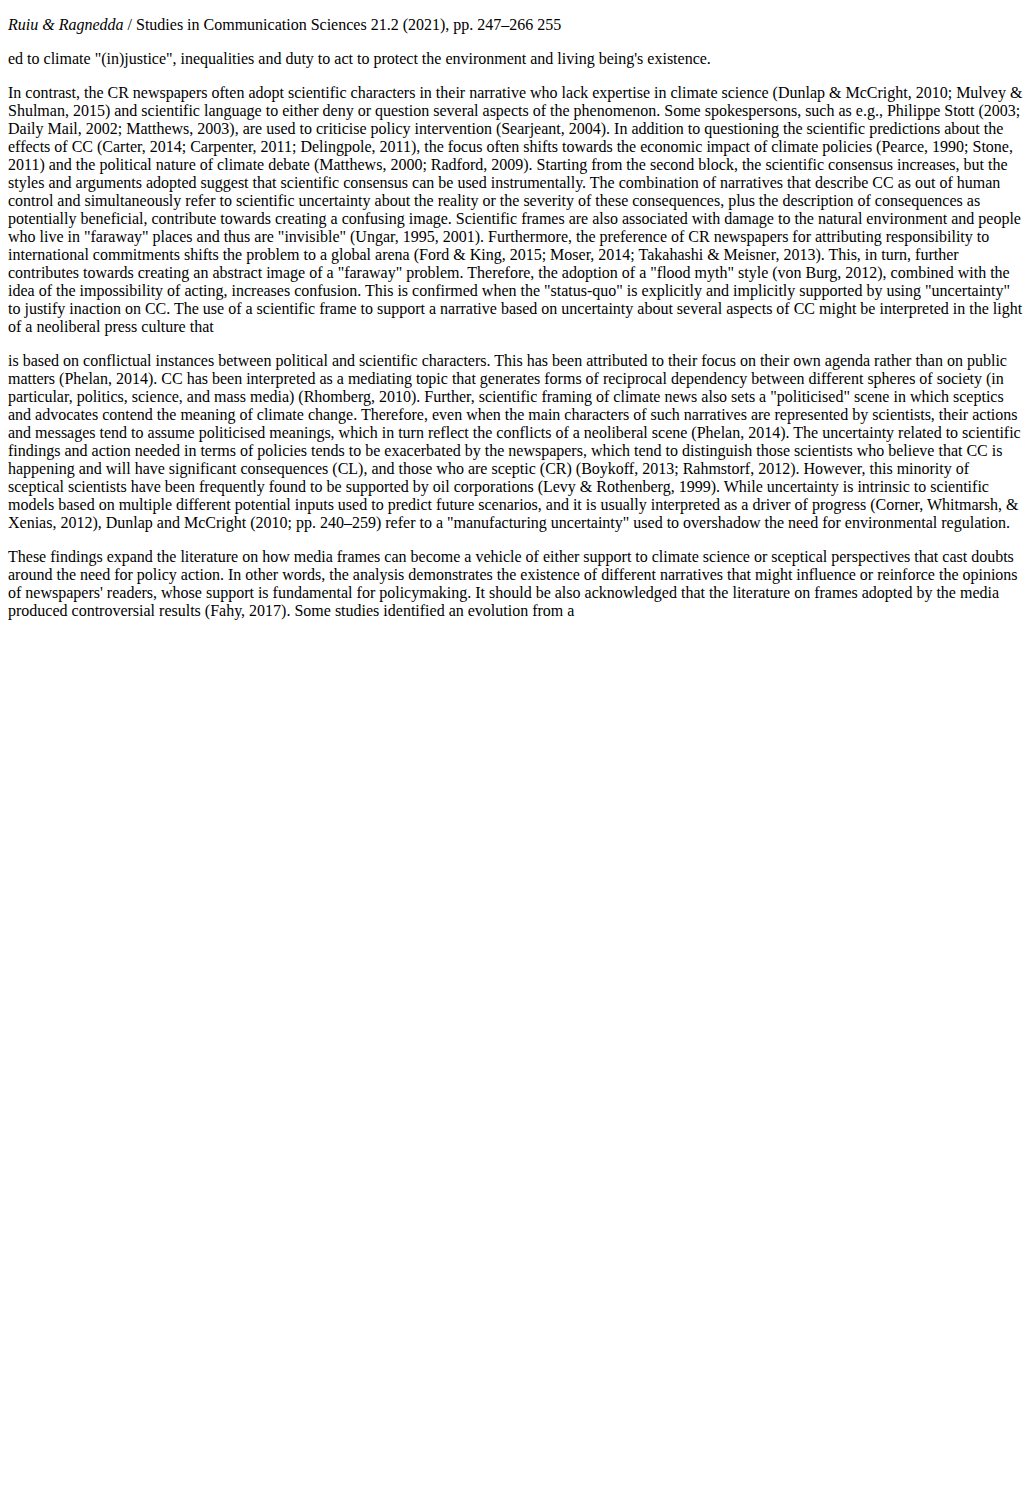Ruiu & Ragnedda / Studies in Communication Sciences 21.2 (2021), pp. 247–266 255
ed to climate "(in)justice", inequalities and duty to act to protect the environment and living being's existence.
In contrast, the CR newspapers often adopt scientific characters in their narrative who lack expertise in climate science (Dunlap & McCright, 2010; Mulvey & Shulman, 2015) and scientific language to either deny or question several aspects of the phenomenon. Some spokespersons, such as e.g., Philippe Stott (2003; Daily Mail, 2002; Matthews, 2003), are used to criticise policy intervention (Searjeant, 2004). In addition to questioning the scientific predictions about the effects of CC (Carter, 2014; Carpenter, 2011; Delingpole, 2011), the focus often shifts towards the economic impact of climate policies (Pearce, 1990; Stone, 2011) and the political nature of climate debate (Matthews, 2000; Radford, 2009). Starting from the second block, the scientific consensus increases, but the styles and arguments adopted suggest that scientific consensus can be used instrumentally. The combination of narratives that describe CC as out of human control and simultaneously refer to scientific uncertainty about the reality or the severity of these consequences, plus the description of consequences as potentially beneficial, contribute towards creating a confusing image. Scientific frames are also associated with damage to the natural environment and people who live in "faraway" places and thus are "invisible" (Ungar, 1995, 2001). Furthermore, the preference of CR newspapers for attributing responsibility to international commitments shifts the problem to a global arena (Ford & King, 2015; Moser, 2014; Takahashi & Meisner, 2013). This, in turn, further contributes towards creating an abstract image of a "faraway" problem. Therefore, the adoption of a "flood myth" style (von Burg, 2012), combined with the idea of the impossibility of acting, increases confusion. This is confirmed when the "status-quo" is explicitly and implicitly supported by using "uncertainty" to justify inaction on CC. The use of a scientific frame to support a narrative based on uncertainty about several aspects of CC might be interpreted in the light of a neoliberal press culture that
is based on conflictual instances between political and scientific characters. This has been attributed to their focus on their own agenda rather than on public matters (Phelan, 2014). CC has been interpreted as a mediating topic that generates forms of reciprocal dependency between different spheres of society (in particular, politics, science, and mass media) (Rhomberg, 2010). Further, scientific framing of climate news also sets a "politicised" scene in which sceptics and advocates contend the meaning of climate change. Therefore, even when the main characters of such narratives are represented by scientists, their actions and messages tend to assume politicised meanings, which in turn reflect the conflicts of a neoliberal scene (Phelan, 2014). The uncertainty related to scientific findings and action needed in terms of policies tends to be exacerbated by the newspapers, which tend to distinguish those scientists who believe that CC is happening and will have significant consequences (CL), and those who are sceptic (CR) (Boykoff, 2013; Rahmstorf, 2012). However, this minority of sceptical scientists have been frequently found to be supported by oil corporations (Levy & Rothenberg, 1999). While uncertainty is intrinsic to scientific models based on multiple different potential inputs used to predict future scenarios, and it is usually interpreted as a driver of progress (Corner, Whitmarsh, & Xenias, 2012), Dunlap and McCright (2010; pp. 240–259) refer to a "manufacturing uncertainty" used to overshadow the need for environmental regulation.
These findings expand the literature on how media frames can become a vehicle of either support to climate science or sceptical perspectives that cast doubts around the need for policy action. In other words, the analysis demonstrates the existence of different narratives that might influence or reinforce the opinions of newspapers' readers, whose support is fundamental for policymaking. It should be also acknowledged that the literature on frames adopted by the media produced controversial results (Fahy, 2017). Some studies identified an evolution from a